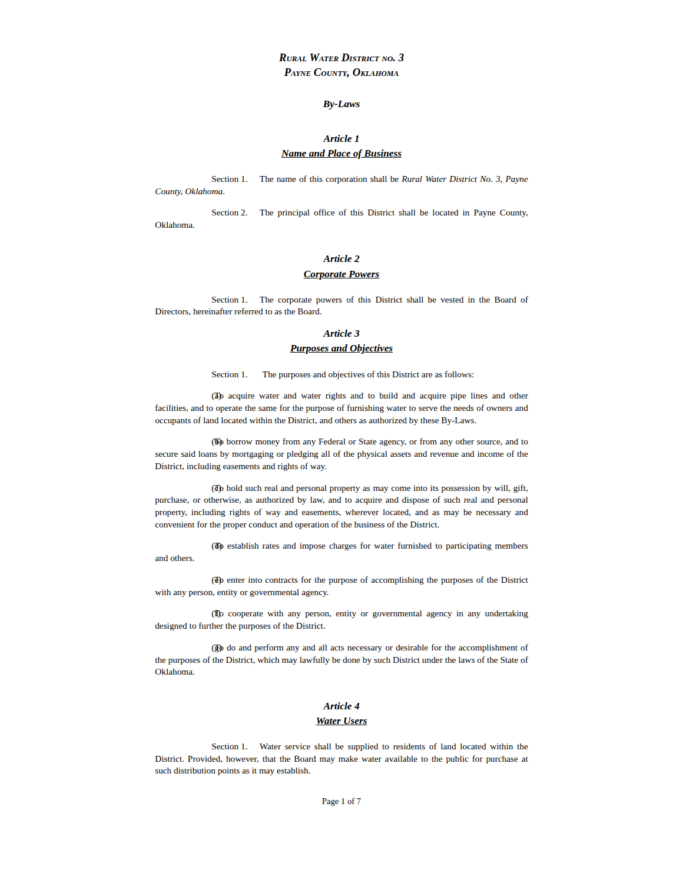Rural Water District no. 3 Payne County, Oklahoma
By-Laws
Article 1
Name and Place of Business
Section 1. The name of this corporation shall be Rural Water District No. 3, Payne County, Oklahoma.
Section 2. The principal office of this District shall be located in Payne County, Oklahoma.
Article 2
Corporate Powers
Section 1. The corporate powers of this District shall be vested in the Board of Directors, hereinafter referred to as the Board.
Article 3
Purposes and Objectives
Section 1. The purposes and objectives of this District are as follows:
(a) To acquire water and water rights and to build and acquire pipe lines and other facilities, and to operate the same for the purpose of furnishing water to serve the needs of owners and occupants of land located within the District, and others as authorized by these By-Laws.
(b) To borrow money from any Federal or State agency, or from any other source, and to secure said loans by mortgaging or pledging all of the physical assets and revenue and income of the District, including easements and rights of way.
(c) To hold such real and personal property as may come into its possession by will, gift, purchase, or otherwise, as authorized by law, and to acquire and dispose of such real and personal property, including rights of way and easements, wherever located, and as may be necessary and convenient for the proper conduct and operation of the business of the District.
(d) To establish rates and impose charges for water furnished to participating members and others.
(e) To enter into contracts for the purpose of accomplishing the purposes of the District with any person, entity or governmental agency.
(f) To cooperate with any person, entity or governmental agency in any undertaking designed to further the purposes of the District.
(g) To do and perform any and all acts necessary or desirable for the accomplishment of the purposes of the District, which may lawfully be done by such District under the laws of the State of Oklahoma.
Article 4
Water Users
Section 1. Water service shall be supplied to residents of land located within the District. Provided, however, that the Board may make water available to the public for purchase at such distribution points as it may establish.
Page 1 of 7